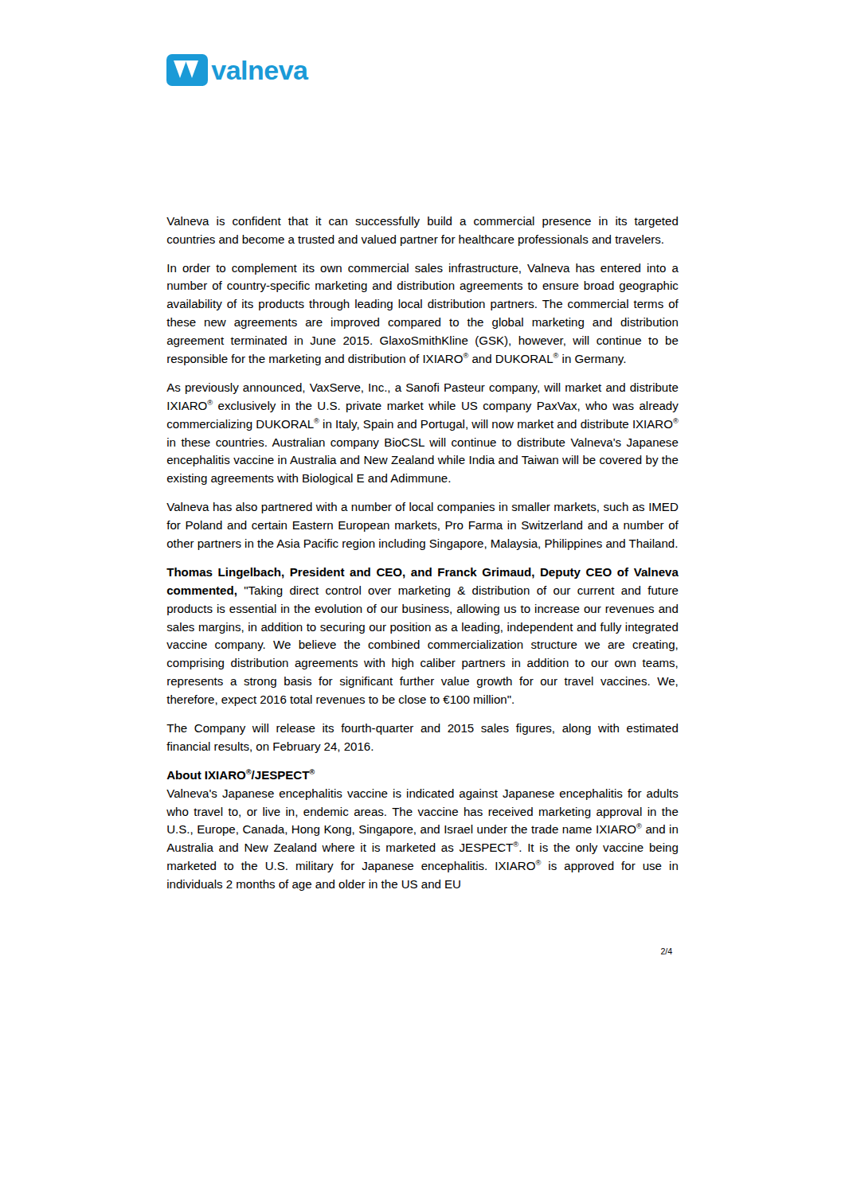valneva
Valneva is confident that it can successfully build a commercial presence in its targeted countries and become a trusted and valued partner for healthcare professionals and travelers.
In order to complement its own commercial sales infrastructure, Valneva has entered into a number of country-specific marketing and distribution agreements to ensure broad geographic availability of its products through leading local distribution partners. The commercial terms of these new agreements are improved compared to the global marketing and distribution agreement terminated in June 2015. GlaxoSmithKline (GSK), however, will continue to be responsible for the marketing and distribution of IXIARO® and DUKORAL® in Germany.
As previously announced, VaxServe, Inc., a Sanofi Pasteur company, will market and distribute IXIARO® exclusively in the U.S. private market while US company PaxVax, who was already commercializing DUKORAL® in Italy, Spain and Portugal, will now market and distribute IXIARO® in these countries. Australian company BioCSL will continue to distribute Valneva's Japanese encephalitis vaccine in Australia and New Zealand while India and Taiwan will be covered by the existing agreements with Biological E and Adimmune.
Valneva has also partnered with a number of local companies in smaller markets, such as IMED for Poland and certain Eastern European markets, Pro Farma in Switzerland and a number of other partners in the Asia Pacific region including Singapore, Malaysia, Philippines and Thailand.
Thomas Lingelbach, President and CEO, and Franck Grimaud, Deputy CEO of Valneva commented, "Taking direct control over marketing & distribution of our current and future products is essential in the evolution of our business, allowing us to increase our revenues and sales margins, in addition to securing our position as a leading, independent and fully integrated vaccine company. We believe the combined commercialization structure we are creating, comprising distribution agreements with high caliber partners in addition to our own teams, represents a strong basis for significant further value growth for our travel vaccines. We, therefore, expect 2016 total revenues to be close to €100 million".
The Company will release its fourth-quarter and 2015 sales figures, along with estimated financial results, on February 24, 2016.
About IXIARO®/JESPECT®
Valneva's Japanese encephalitis vaccine is indicated against Japanese encephalitis for adults who travel to, or live in, endemic areas. The vaccine has received marketing approval in the U.S., Europe, Canada, Hong Kong, Singapore, and Israel under the trade name IXIARO® and in Australia and New Zealand where it is marketed as JESPECT®. It is the only vaccine being marketed to the U.S. military for Japanese encephalitis. IXIARO® is approved for use in individuals 2 months of age and older in the US and EU
2/4